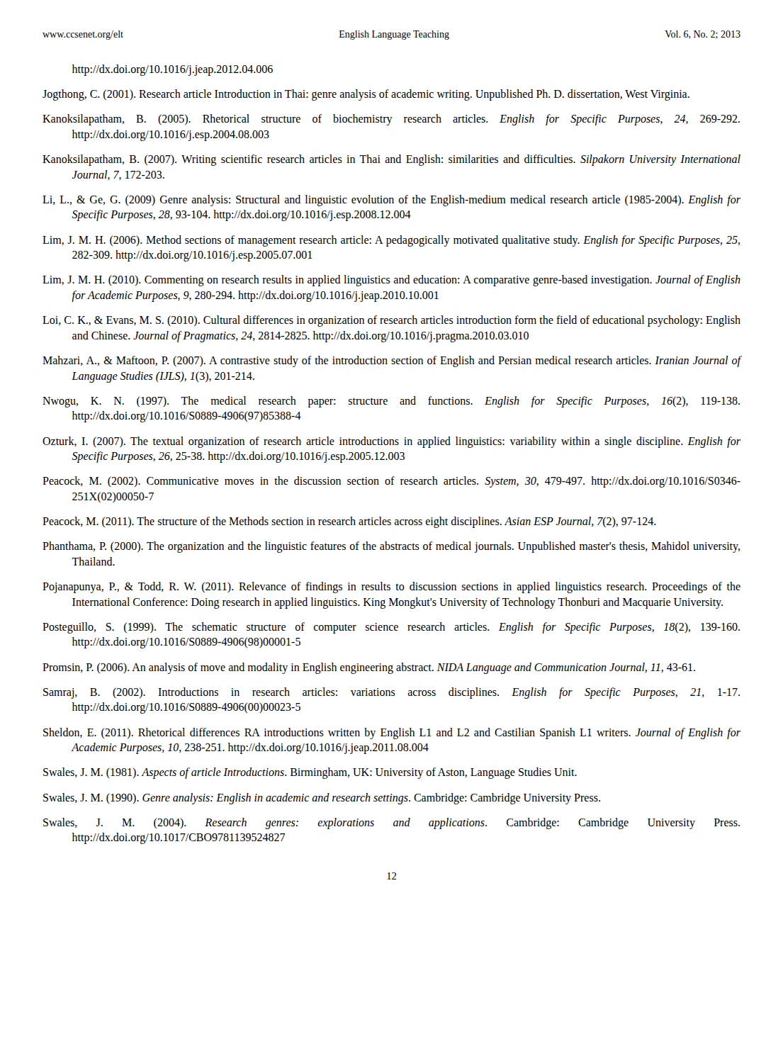www.ccsenet.org/elt English Language Teaching Vol. 6, No. 2; 2013
http://dx.doi.org/10.1016/j.jeap.2012.04.006
Jogthong, C. (2001). Research article Introduction in Thai: genre analysis of academic writing. Unpublished Ph. D. dissertation, West Virginia.
Kanoksilapatham, B. (2005). Rhetorical structure of biochemistry research articles. English for Specific Purposes, 24, 269-292. http://dx.doi.org/10.1016/j.esp.2004.08.003
Kanoksilapatham, B. (2007). Writing scientific research articles in Thai and English: similarities and difficulties. Silpakorn University International Journal, 7, 172-203.
Li, L., & Ge, G. (2009) Genre analysis: Structural and linguistic evolution of the English-medium medical research article (1985-2004). English for Specific Purposes, 28, 93-104. http://dx.doi.org/10.1016/j.esp.2008.12.004
Lim, J. M. H. (2006). Method sections of management research article: A pedagogically motivated qualitative study. English for Specific Purposes, 25, 282-309. http://dx.doi.org/10.1016/j.esp.2005.07.001
Lim, J. M. H. (2010). Commenting on research results in applied linguistics and education: A comparative genre-based investigation. Journal of English for Academic Purposes, 9, 280-294. http://dx.doi.org/10.1016/j.jeap.2010.10.001
Loi, C. K., & Evans, M. S. (2010). Cultural differences in organization of research articles introduction form the field of educational psychology: English and Chinese. Journal of Pragmatics, 24, 2814-2825. http://dx.doi.org/10.1016/j.pragma.2010.03.010
Mahzari, A., & Maftoon, P. (2007). A contrastive study of the introduction section of English and Persian medical research articles. Iranian Journal of Language Studies (IJLS), 1(3), 201-214.
Nwogu, K. N. (1997). The medical research paper: structure and functions. English for Specific Purposes, 16(2), 119-138. http://dx.doi.org/10.1016/S0889-4906(97)85388-4
Ozturk, I. (2007). The textual organization of research article introductions in applied linguistics: variability within a single discipline. English for Specific Purposes, 26, 25-38. http://dx.doi.org/10.1016/j.esp.2005.12.003
Peacock, M. (2002). Communicative moves in the discussion section of research articles. System, 30, 479-497. http://dx.doi.org/10.1016/S0346-251X(02)00050-7
Peacock, M. (2011). The structure of the Methods section in research articles across eight disciplines. Asian ESP Journal, 7(2), 97-124.
Phanthama, P. (2000). The organization and the linguistic features of the abstracts of medical journals. Unpublished master's thesis, Mahidol university, Thailand.
Pojanapunya, P., & Todd, R. W. (2011). Relevance of findings in results to discussion sections in applied linguistics research. Proceedings of the International Conference: Doing research in applied linguistics. King Mongkut's University of Technology Thonburi and Macquarie University.
Posteguillo, S. (1999). The schematic structure of computer science research articles. English for Specific Purposes, 18(2), 139-160. http://dx.doi.org/10.1016/S0889-4906(98)00001-5
Promsin, P. (2006). An analysis of move and modality in English engineering abstract. NIDA Language and Communication Journal, 11, 43-61.
Samraj, B. (2002). Introductions in research articles: variations across disciplines. English for Specific Purposes, 21, 1-17. http://dx.doi.org/10.1016/S0889-4906(00)00023-5
Sheldon, E. (2011). Rhetorical differences RA introductions written by English L1 and L2 and Castilian Spanish L1 writers. Journal of English for Academic Purposes, 10, 238-251. http://dx.doi.org/10.1016/j.jeap.2011.08.004
Swales, J. M. (1981). Aspects of article Introductions. Birmingham, UK: University of Aston, Language Studies Unit.
Swales, J. M. (1990). Genre analysis: English in academic and research settings. Cambridge: Cambridge University Press.
Swales, J. M. (2004). Research genres: explorations and applications. Cambridge: Cambridge University Press. http://dx.doi.org/10.1017/CBO9781139524827
12